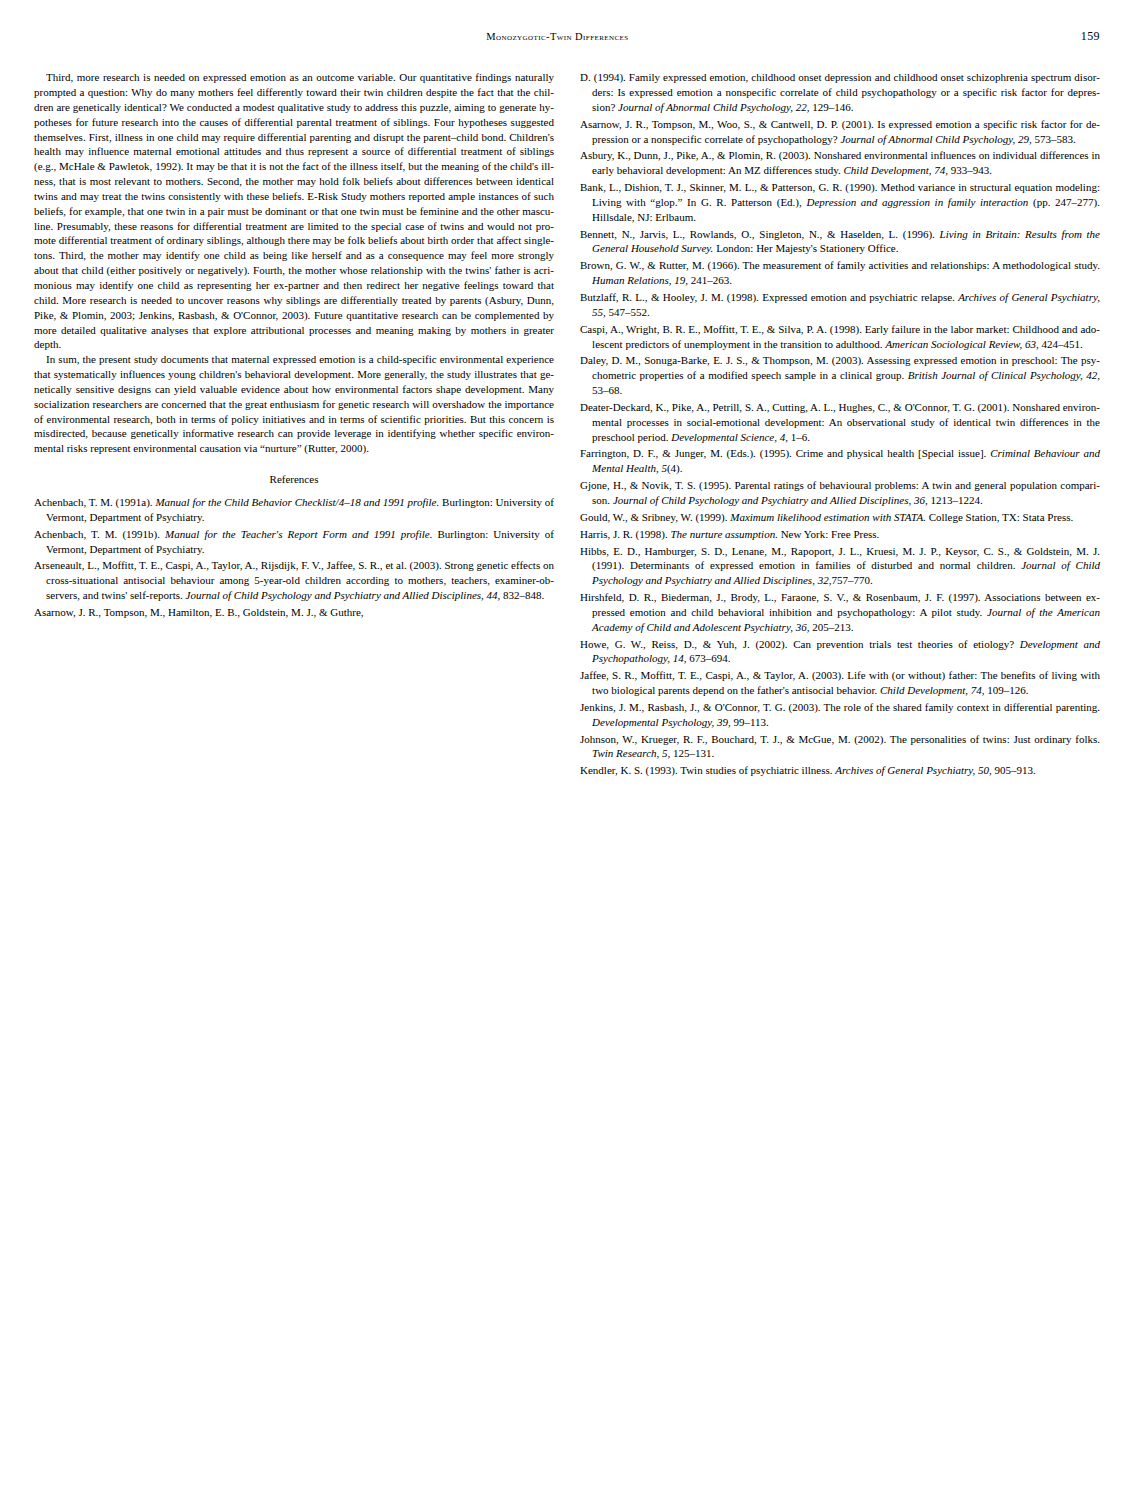Monozygotic-Twin Differences 159
Third, more research is needed on expressed emotion as an outcome variable. Our quantitative findings naturally prompted a question: Why do many mothers feel differently toward their twin children despite the fact that the children are genetically identical? We conducted a modest qualitative study to address this puzzle, aiming to generate hypotheses for future research into the causes of differential parental treatment of siblings. Four hypotheses suggested themselves. First, illness in one child may require differential parenting and disrupt the parent–child bond. Children's health may influence maternal emotional attitudes and thus represent a source of differential treatment of siblings (e.g., McHale & Pawletok, 1992). It may be that it is not the fact of the illness itself, but the meaning of the child's illness, that is most relevant to mothers. Second, the mother may hold folk beliefs about differences between identical twins and may treat the twins consistently with these beliefs. E-Risk Study mothers reported ample instances of such beliefs, for example, that one twin in a pair must be dominant or that one twin must be feminine and the other masculine. Presumably, these reasons for differential treatment are limited to the special case of twins and would not promote differential treatment of ordinary siblings, although there may be folk beliefs about birth order that affect singletons. Third, the mother may identify one child as being like herself and as a consequence may feel more strongly about that child (either positively or negatively). Fourth, the mother whose relationship with the twins' father is acrimonious may identify one child as representing her ex-partner and then redirect her negative feelings toward that child. More research is needed to uncover reasons why siblings are differentially treated by parents (Asbury, Dunn, Pike, & Plomin, 2003; Jenkins, Rasbash, & O'Connor, 2003). Future quantitative research can be complemented by more detailed qualitative analyses that explore attributional processes and meaning making by mothers in greater depth.
In sum, the present study documents that maternal expressed emotion is a child-specific environmental experience that systematically influences young children's behavioral development. More generally, the study illustrates that genetically sensitive designs can yield valuable evidence about how environmental factors shape development. Many socialization researchers are concerned that the great enthusiasm for genetic research will overshadow the importance of environmental research, both in terms of policy initiatives and in terms of scientific priorities. But this concern is misdirected, because genetically informative research can provide leverage in identifying whether specific environmental risks represent environmental causation via “nurture” (Rutter, 2000).
References
Achenbach, T. M. (1991a). Manual for the Child Behavior Checklist/4–18 and 1991 profile. Burlington: University of Vermont, Department of Psychiatry.
Achenbach, T. M. (1991b). Manual for the Teacher's Report Form and 1991 profile. Burlington: University of Vermont, Department of Psychiatry.
Arseneault, L., Moffitt, T. E., Caspi, A., Taylor, A., Rijsdijk, F. V., Jaffee, S. R., et al. (2003). Strong genetic effects on cross-situational antisocial behaviour among 5-year-old children according to mothers, teachers, examiner-observers, and twins' self-reports. Journal of Child Psychology and Psychiatry and Allied Disciplines, 44, 832–848.
Asarnow, J. R., Tompson, M., Hamilton, E. B., Goldstein, M. J., & Guthre,
D. (1994). Family expressed emotion, childhood onset depression and childhood onset schizophrenia spectrum disorders: Is expressed emotion a nonspecific correlate of child psychopathology or a specific risk factor for depression? Journal of Abnormal Child Psychology, 22, 129–146.
Asarnow, J. R., Tompson, M., Woo, S., & Cantwell, D. P. (2001). Is expressed emotion a specific risk factor for depression or a nonspecific correlate of psychopathology? Journal of Abnormal Child Psychology, 29, 573–583.
Asbury, K., Dunn, J., Pike, A., & Plomin, R. (2003). Nonshared environmental influences on individual differences in early behavioral development: An MZ differences study. Child Development, 74, 933–943.
Bank, L., Dishion, T. J., Skinner, M. L., & Patterson, G. R. (1990). Method variance in structural equation modeling: Living with “glop.” In G. R. Patterson (Ed.), Depression and aggression in family interaction (pp. 247–277). Hillsdale, NJ: Erlbaum.
Bennett, N., Jarvis, L., Rowlands, O., Singleton, N., & Haselden, L. (1996). Living in Britain: Results from the General Household Survey. London: Her Majesty's Stationery Office.
Brown, G. W., & Rutter, M. (1966). The measurement of family activities and relationships: A methodological study. Human Relations, 19, 241–263.
Butzlaff, R. L., & Hooley, J. M. (1998). Expressed emotion and psychiatric relapse. Archives of General Psychiatry, 55, 547–552.
Caspi, A., Wright, B. R. E., Moffitt, T. E., & Silva, P. A. (1998). Early failure in the labor market: Childhood and adolescent predictors of unemployment in the transition to adulthood. American Sociological Review, 63, 424–451.
Daley, D. M., Sonuga-Barke, E. J. S., & Thompson, M. (2003). Assessing expressed emotion in preschool: The psychometric properties of a modified speech sample in a clinical group. British Journal of Clinical Psychology, 42, 53–68.
Deater-Deckard, K., Pike, A., Petrill, S. A., Cutting, A. L., Hughes, C., & O'Connor, T. G. (2001). Nonshared environmental processes in social-emotional development: An observational study of identical twin differences in the preschool period. Developmental Science, 4, 1–6.
Farrington, D. F., & Junger, M. (Eds.). (1995). Crime and physical health [Special issue]. Criminal Behaviour and Mental Health, 5(4).
Gjone, H., & Novik, T. S. (1995). Parental ratings of behavioural problems: A twin and general population comparison. Journal of Child Psychology and Psychiatry and Allied Disciplines, 36, 1213–1224.
Gould, W., & Sribney, W. (1999). Maximum likelihood estimation with STATA. College Station, TX: Stata Press.
Harris, J. R. (1998). The nurture assumption. New York: Free Press.
Hibbs, E. D., Hamburger, S. D., Lenane, M., Rapoport, J. L., Kruesi, M. J. P., Keysor, C. S., & Goldstein, M. J. (1991). Determinants of expressed emotion in families of disturbed and normal children. Journal of Child Psychology and Psychiatry and Allied Disciplines, 32, 757–770.
Hirshfeld, D. R., Biederman, J., Brody, L., Faraone, S. V., & Rosenbaum, J. F. (1997). Associations between expressed emotion and child behavioral inhibition and psychopathology: A pilot study. Journal of the American Academy of Child and Adolescent Psychiatry, 36, 205–213.
Howe, G. W., Reiss, D., & Yuh, J. (2002). Can prevention trials test theories of etiology? Development and Psychopathology, 14, 673–694.
Jaffee, S. R., Moffitt, T. E., Caspi, A., & Taylor, A. (2003). Life with (or without) father: The benefits of living with two biological parents depend on the father's antisocial behavior. Child Development, 74, 109–126.
Jenkins, J. M., Rasbash, J., & O'Connor, T. G. (2003). The role of the shared family context in differential parenting. Developmental Psychology, 39, 99–113.
Johnson, W., Krueger, R. F., Bouchard, T. J., & McGue, M. (2002). The personalities of twins: Just ordinary folks. Twin Research, 5, 125–131.
Kendler, K. S. (1993). Twin studies of psychiatric illness. Archives of General Psychiatry, 50, 905–913.